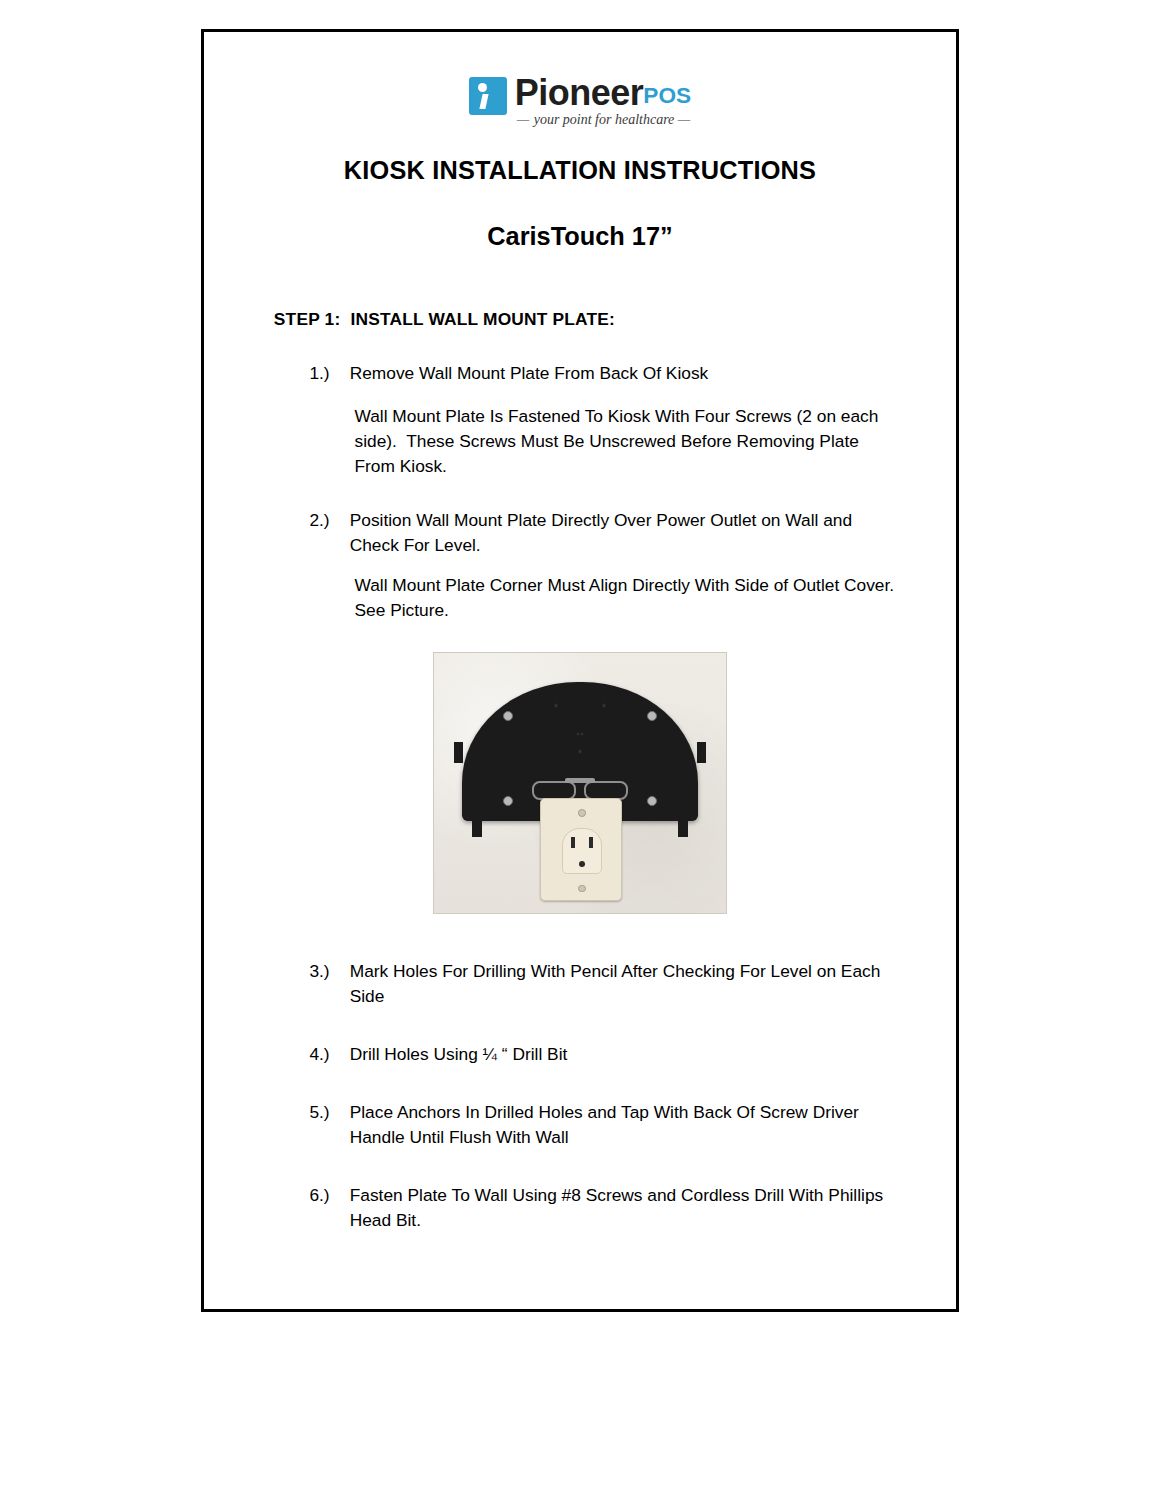PioneerPOS — your point for healthcare —
KIOSK INSTALLATION INSTRUCTIONS
CarisTouch 17”
STEP 1: INSTALL WALL MOUNT PLATE:
Remove Wall Mount Plate From Back Of Kiosk
Wall Mount Plate Is Fastened To Kiosk With Four Screws (2 on each side). These Screws Must Be Unscrewed Before Removing Plate From Kiosk.
Position Wall Mount Plate Directly Over Power Outlet on Wall and Check For Level.
Wall Mount Plate Corner Must Align Directly With Side of Outlet Cover. See Picture.
Mark Holes For Drilling With Pencil After Checking For Level on Each Side
Drill Holes Using ¼ “ Drill Bit
Place Anchors In Drilled Holes and Tap With Back Of Screw Driver Handle Until Flush With Wall
Fasten Plate To Wall Using #8 Screws and Cordless Drill With Phillips Head Bit.